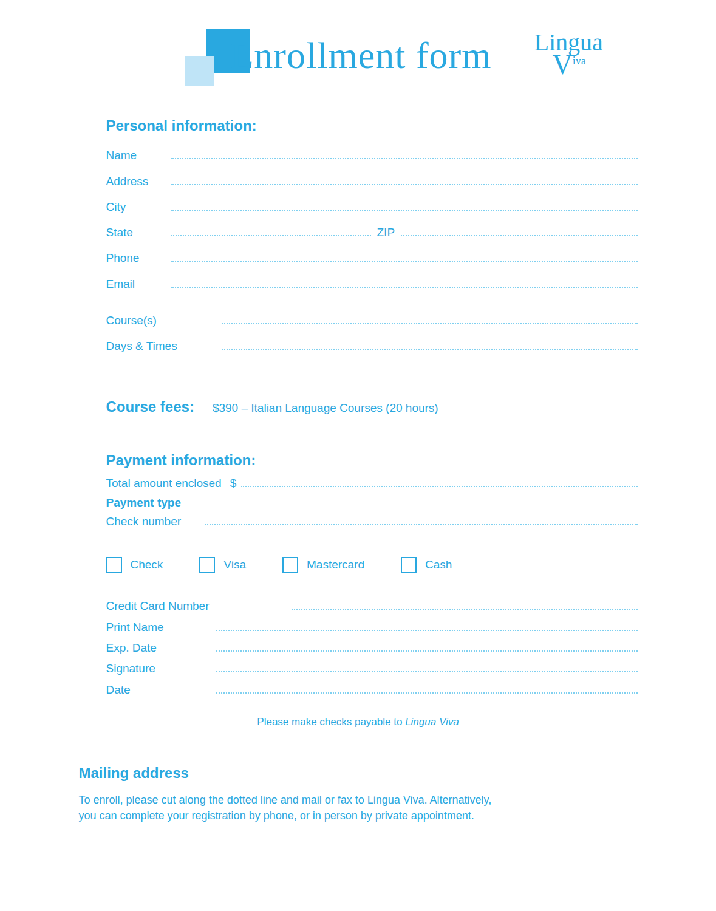Enrollment form
Lingua Viva
Personal information:
Name
Address
City
State ZIP
Phone
Email
Course(s)
Days & Times
Course fees:
$390 – Italian Language Courses (20 hours)
Payment information:
Total amount enclosed $
Payment type
Check number
Check Visa Mastercard Cash
Credit Card Number
Print Name
Exp. Date
Signature
Date
Please make checks payable to Lingua Viva
Mailing address
To enroll, please cut along the dotted line and mail or fax to Lingua Viva. Alternatively,
you can complete your registration by phone, or in person by private appointment.